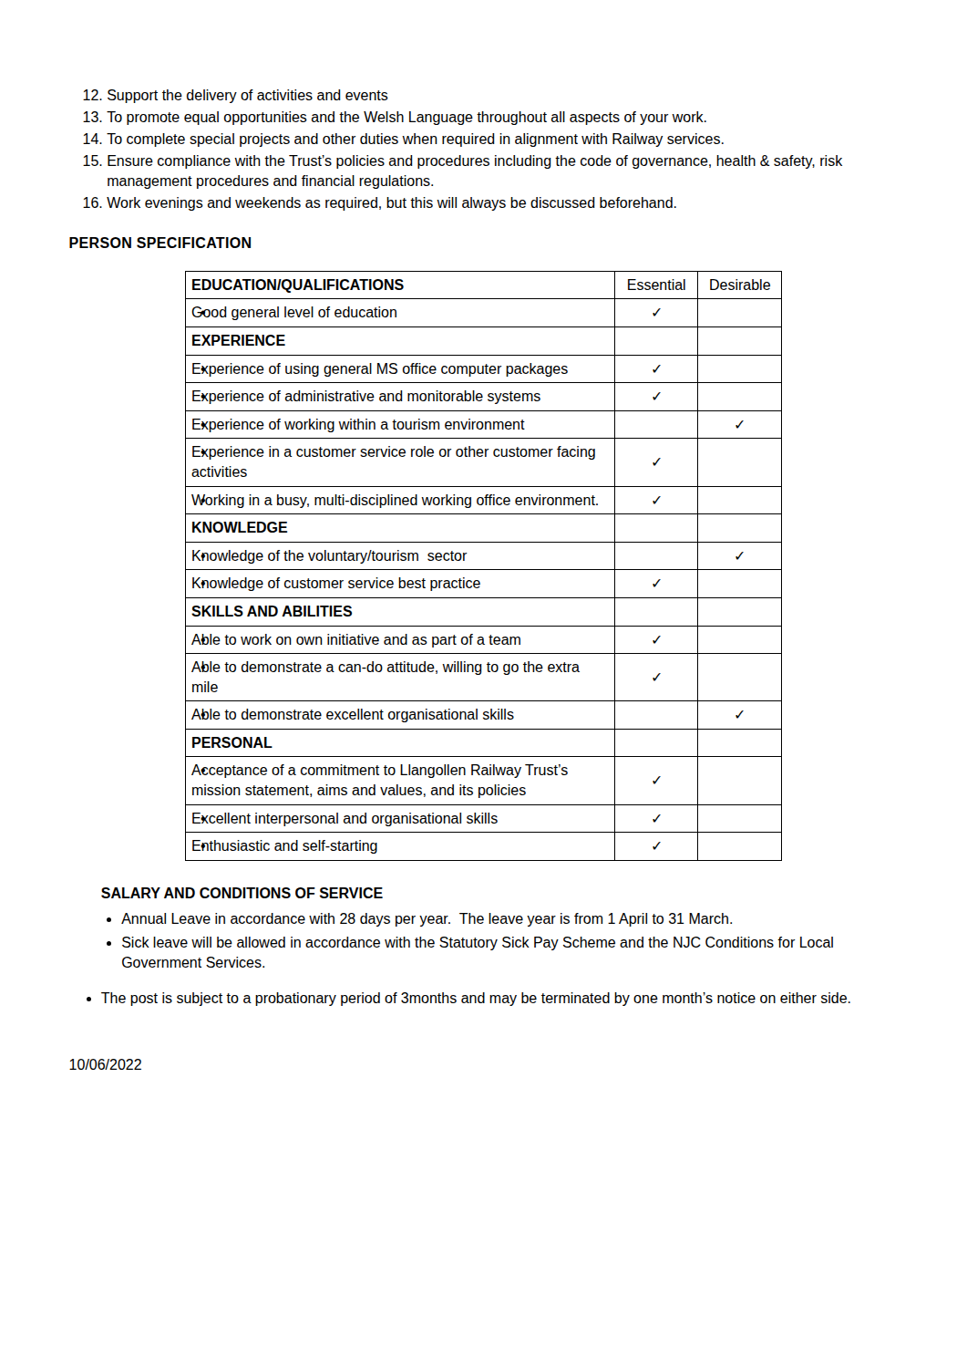Support the delivery of activities and events
To promote equal opportunities and the Welsh Language throughout all aspects of your work.
To complete special projects and other duties when required in alignment with Railway services.
Ensure compliance with the Trust’s policies and procedures including the code of governance, health & safety, risk management procedures and financial regulations.
Work evenings and weekends as required, but this will always be discussed beforehand.
PERSON SPECIFICATION
| EDUCATION/QUALIFICATIONS | Essential | Desirable |
| Good general level of education | ✓ | |
| EXPERIENCE | | |
| Experience of using general MS office computer packages | ✓ | |
| Experience of administrative and monitorable systems | ✓ | |
| Experience of working within a tourism environment | | ✓ |
| Experience in a customer service role or other customer facing activities | ✓ | |
| Working in a busy, multi-disciplined working office environment. | ✓ | |
| KNOWLEDGE | | |
| Knowledge of the voluntary/tourism sector | | ✓ |
| Knowledge of customer service best practice | ✓ | |
| SKILLS AND ABILITIES | | |
| Able to work on own initiative and as part of a team | ✓ | |
| Able to demonstrate a can-do attitude, willing to go the extra mile | ✓ | |
| Able to demonstrate excellent organisational skills | | ✓ |
| PERSONAL | | |
| Acceptance of a commitment to Llangollen Railway Trust’s mission statement, aims and values, and its policies | ✓ | |
| Excellent interpersonal and organisational skills | ✓ | |
| Enthusiastic and self-starting | ✓ | |
SALARY AND CONDITIONS OF SERVICE
Annual Leave in accordance with 28 days per year. The leave year is from 1 April to 31 March.
Sick leave will be allowed in accordance with the Statutory Sick Pay Scheme and the NJC Conditions for Local Government Services.
The post is subject to a probationary period of 3months and may be terminated by one month’s notice on either side.
10/06/2022